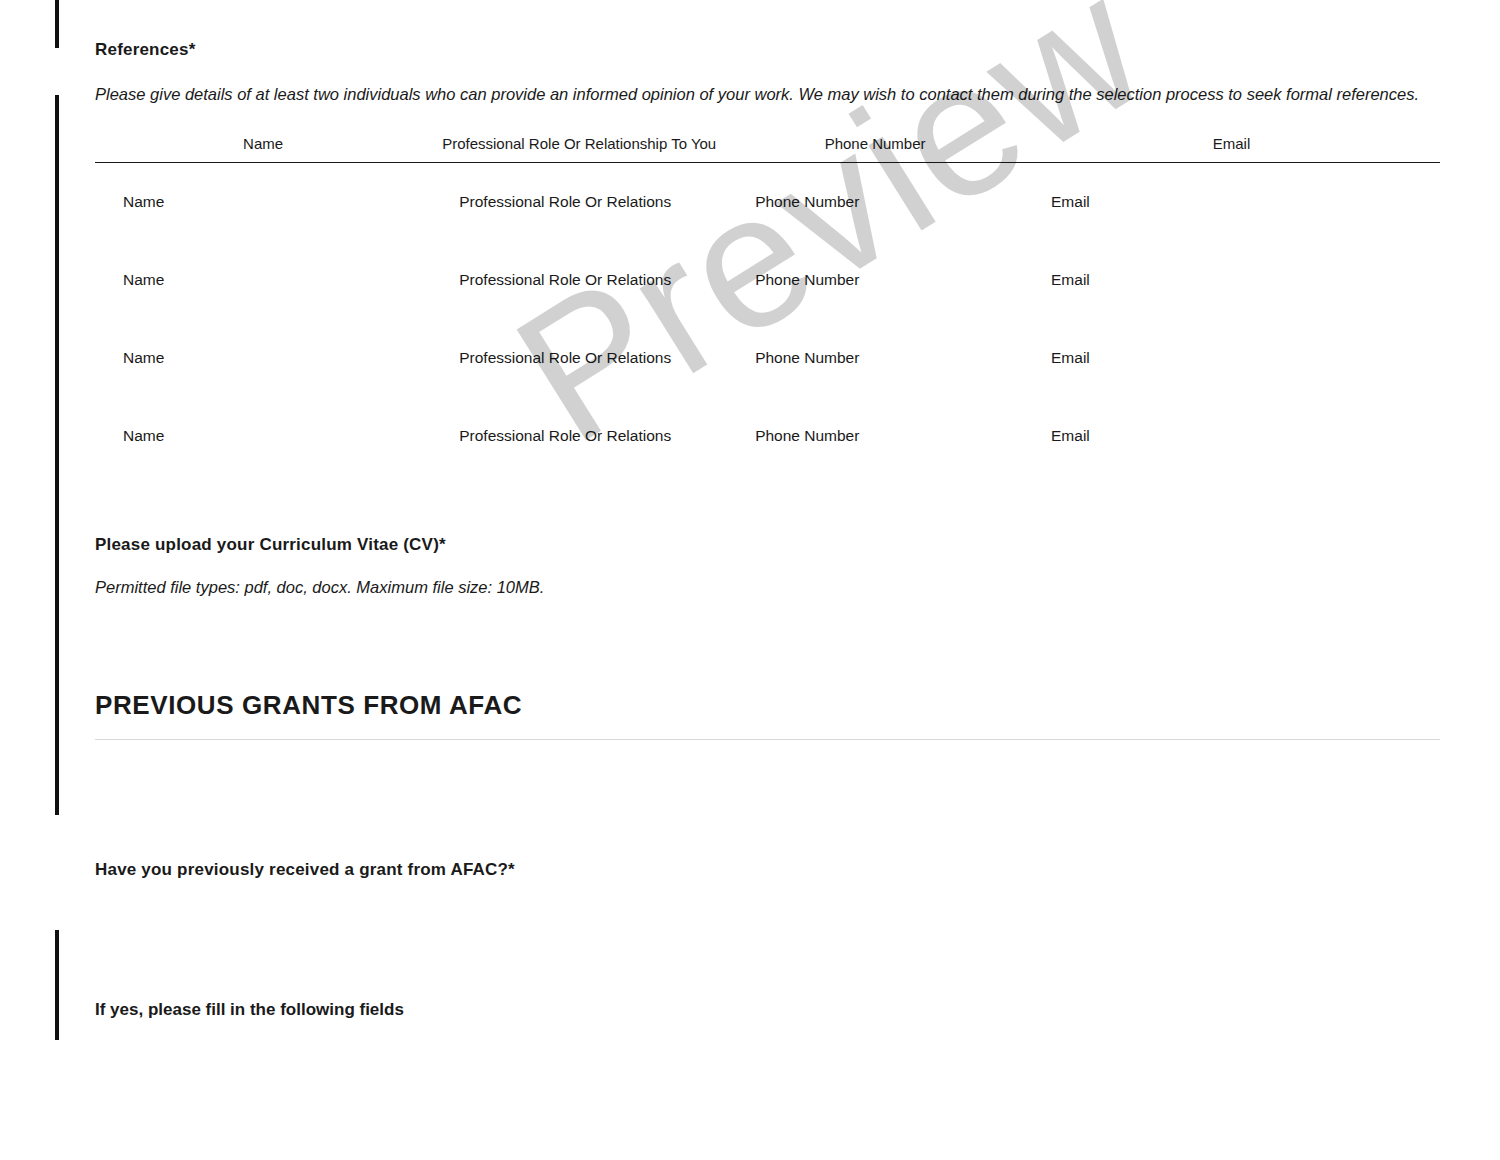Preview
References*
Please give details of at least two individuals who can provide an informed opinion of your work. We may wish to contact them during the selection process to seek formal references.
| Name | Professional Role Or Relationship To You | Phone Number | Email |
| --- | --- | --- | --- |
| Name | Professional Role Or Relations | Phone Number | Email |
| Name | Professional Role Or Relations | Phone Number | Email |
| Name | Professional Role Or Relations | Phone Number | Email |
| Name | Professional Role Or Relations | Phone Number | Email |
Please upload your Curriculum Vitae (CV)*
Permitted file types: pdf, doc, docx. Maximum file size: 10MB.
Previous Grants From AFAC
Have you previously received a grant from AFAC?*
If yes, please fill in the following fields